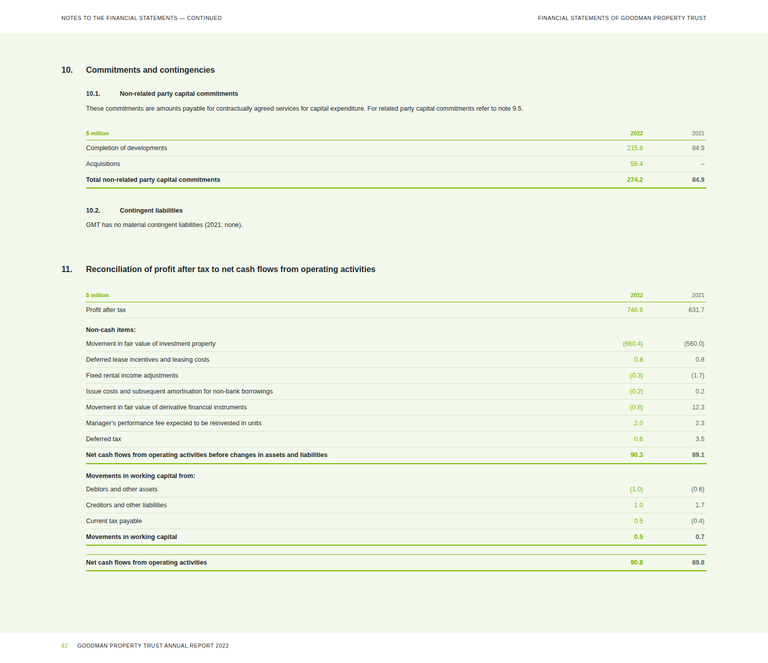Notes to the financial statements — continued
Financial statements of Goodman Property Trust
10. Commitments and contingencies
10.1. Non-related party capital commitments
These commitments are amounts payable for contractually agreed services for capital expenditure. For related party capital commitments refer to note 9.5.
| $ million | 2022 | 2021 |
| --- | --- | --- |
| Completion of developments | 215.8 | 84.9 |
| Acquisitions | 58.4 | – |
| Total non-related party capital commitments | 274.2 | 84.9 |
10.2. Contingent liabilities
GMT has no material contingent liabilities (2021: none).
11. Reconciliation of profit after tax to net cash flows from operating activities
| $ million | 2022 | 2021 |
| --- | --- | --- |
| Profit after tax | 748.6 | 631.7 |
| Non-cash items: |
| Movement in fair value of investment property | (660.4) | (560.0) |
| Deferred lease incentives and leasing costs | 0.8 | 0.8 |
| Fixed rental income adjustments | (0.3) | (1.7) |
| Issue costs and subsequent amortisation for non-bank borrowings | (0.2) | 0.2 |
| Movement in fair value of derivative financial instruments | (0.8) | 12.3 |
| Manager’s performance fee expected to be reinvested in units | 2.0 | 2.3 |
| Deferred tax | 0.6 | 3.5 |
| Net cash flows from operating activities before changes in assets and liabilities | 90.3 | 89.1 |
| Movements in working capital from: |
| Debtors and other assets | (1.0) | (0.6) |
| Creditors and other liabilities | 1.0 | 1.7 |
| Current tax payable | 0.5 | (0.4) |
| Movements in working capital | 0.5 | 0.7 |
| Net cash flows from operating activities | 90.8 | 89.8 |
82 Goodman Property Trust Annual Report 2022